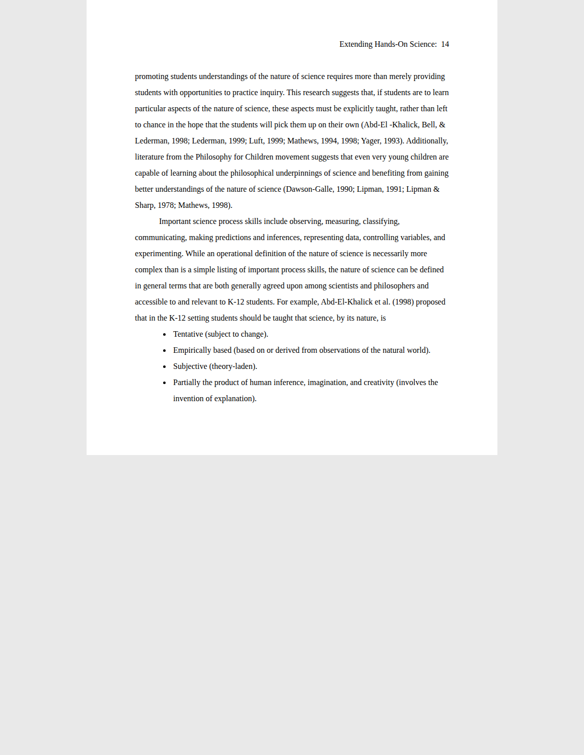Extending Hands-On Science: 14
promoting students understandings of the nature of science requires more than merely providing students with opportunities to practice inquiry. This research suggests that, if students are to learn particular aspects of the nature of science, these aspects must be explicitly taught, rather than left to chance in the hope that the students will pick them up on their own (Abd-El -Khalick, Bell, & Lederman, 1998; Lederman, 1999; Luft, 1999; Mathews, 1994, 1998; Yager, 1993). Additionally, literature from the Philosophy for Children movement suggests that even very young children are capable of learning about the philosophical underpinnings of science and benefiting from gaining better understandings of the nature of science (Dawson-Galle, 1990; Lipman, 1991; Lipman & Sharp, 1978; Mathews, 1998).
Important science process skills include observing, measuring, classifying, communicating, making predictions and inferences, representing data, controlling variables, and experimenting. While an operational definition of the nature of science is necessarily more complex than is a simple listing of important process skills, the nature of science can be defined in general terms that are both generally agreed upon among scientists and philosophers and accessible to and relevant to K-12 students. For example, Abd-El-Khalick et al. (1998) proposed that in the K-12 setting students should be taught that science, by its nature, is
Tentative (subject to change).
Empirically based (based on or derived from observations of the natural world).
Subjective (theory-laden).
Partially the product of human inference, imagination, and creativity (involves the invention of explanation).